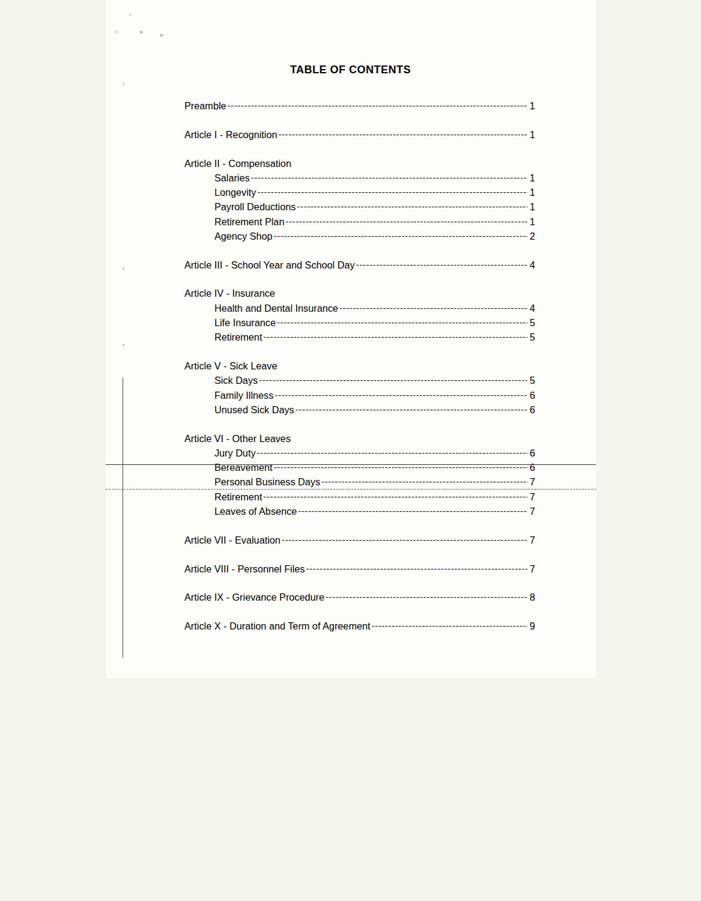' ' ⁿ ⁿ ' ' '
TABLE OF CONTENTS
Preamble ------------------------------------------------------------------------------------------------------------------- 1
Article I - Recognition ----------------------------------------------------------------------------------------------- 1
Article II - Compensation
Salaries ----------------------------------------------------------------------------------------- 1
Longevity --------------------------------------------------------------------------------------- 1
Payroll Deductions ------------------------------------------------------------------------- 1
Retirement Plan ----------------------------------------------------------------------------- 1
Agency Shop ----------------------------------------------------------------------------- 2
Article III - School Year and School Day ----------------------------------------------------------- 4
Article IV - Insurance
Health and Dental Insurance ----------------------------------------------------------- 4
Life Insurance ------------------------------------------------------------------------------- 5
Retirement ----------------------------------------------------------------------------------- 5
Article V - Sick Leave
Sick Days ----------------------------------------------------------------------------------- 5
Family Illness ------------------------------------------------------------------------------- 6
Unused Sick Days ----------------------------------------------------------------------- 6
Article VI - Other Leaves
Jury Duty ----------------------------------------------------------------------------------- 6
Bereavement --------------------------------------------------------------------------------- 6
Personal Business Days ----------------------------------------------------------------- 7
Retirement ----------------------------------------------------------------------------------- 7
Leaves of Absence ----------------------------------------------------------------------- 7
Article VII - Evaluation ----------------------------------------------------------------------------------------------- 7
Article VIII - Personnel Files ----------------------------------------------------------------------------------- 7
Article IX - Grievance Procedure ----------------------------------------------------------------------- 8
Article X - Duration and Term of Agreement ----------------------------------------------------- 9